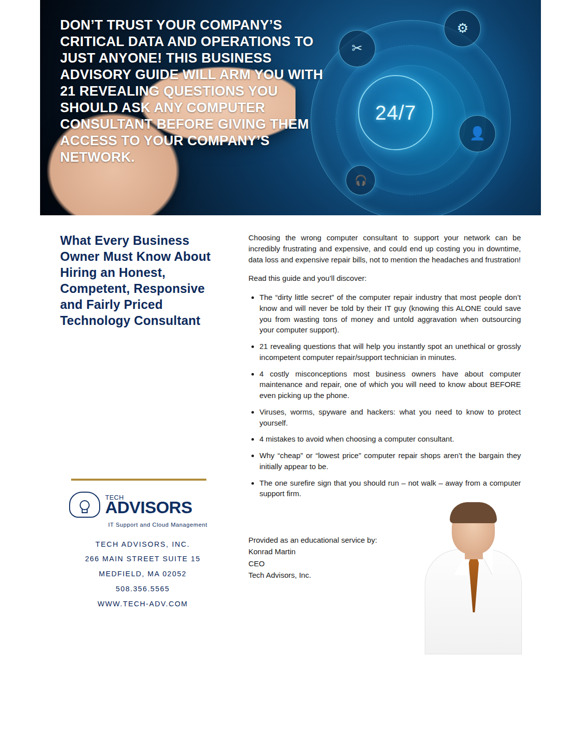⚙
✂
👤
🎧
24/7
Don’t trust your company’s critical data and operations to just anyone! This business advisory guide will arm you with 21 revealing questions you should ask any computer consultant before giving them access to your company’s network.
What Every Business Owner Must Know About Hiring an Honest, Competent, Responsive and Fairly Priced Technology Consultant
TECH ADVISORS
IT Support and Cloud Management
TECH ADVISORS, INC.
266 MAIN STREET SUITE 15
MEDFIELD, MA 02052
508.356.5565
WWW.TECH-ADV.COM
Choosing the wrong computer consultant to support your network can be incredibly frustrating and expensive, and could end up costing you in downtime, data loss and expensive repair bills, not to mention the headaches and frustration!
Read this guide and you’ll discover:
The “dirty little secret” of the computer repair industry that most people don’t know and will never be told by their IT guy (knowing this ALONE could save you from wasting tons of money and untold aggravation when outsourcing your computer support).
21 revealing questions that will help you instantly spot an unethical or grossly incompetent computer repair/support technician in minutes.
4 costly misconceptions most business owners have about computer maintenance and repair, one of which you will need to know about BEFORE even picking up the phone.
Viruses, worms, spyware and hackers: what you need to know to protect yourself.
4 mistakes to avoid when choosing a computer consultant.
Why “cheap” or “lowest price” computer repair shops aren’t the bargain they initially appear to be.
The one surefire sign that you should run – not walk – away from a computer support firm.
Provided as an educational service by:
Konrad Martin
CEO
Tech Advisors, Inc.